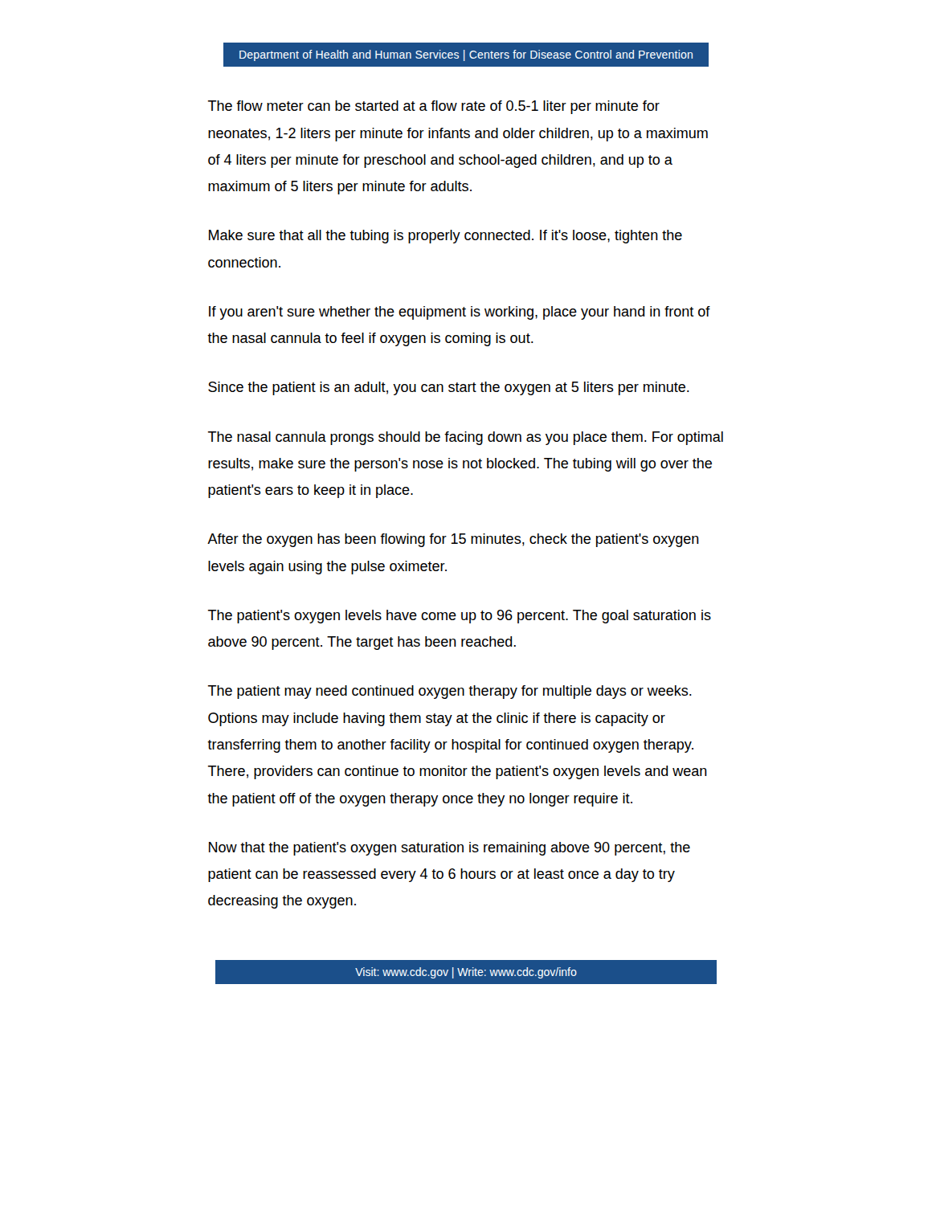Department of Health and Human Services | Centers for Disease Control and Prevention
The flow meter can be started at a flow rate of 0.5-1 liter per minute for neonates, 1-2 liters per minute for infants and older children, up to a maximum of 4 liters per minute for preschool and school-aged children, and up to a maximum of 5 liters per minute for adults.
Make sure that all the tubing is properly connected. If it's loose, tighten the connection.
If you aren't sure whether the equipment is working, place your hand in front of the nasal cannula to feel if oxygen is coming is out.
Since the patient is an adult, you can start the oxygen at 5 liters per minute.
The nasal cannula prongs should be facing down as you place them. For optimal results, make sure the person's nose is not blocked. The tubing will go over the patient's ears to keep it in place.
After the oxygen has been flowing for 15 minutes, check the patient's oxygen levels again using the pulse oximeter.
The patient's oxygen levels have come up to 96 percent. The goal saturation is above 90 percent. The target has been reached.
The patient may need continued oxygen therapy for multiple days or weeks. Options may include having them stay at the clinic if there is capacity or transferring them to another facility or hospital for continued oxygen therapy. There, providers can continue to monitor the patient's oxygen levels and wean the patient off of the oxygen therapy once they no longer require it.
Now that the patient's oxygen saturation is remaining above 90 percent, the patient can be reassessed every 4 to 6 hours or at least once a day to try decreasing the oxygen.
Visit: www.cdc.gov | Write: www.cdc.gov/info